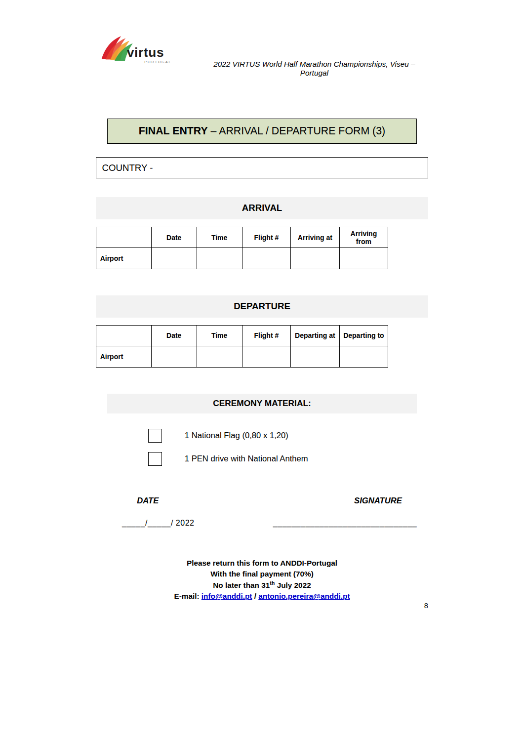virtus PORTUGAL
2022 VIRTUS World Half Marathon Championships, Viseu – Portugal
FINAL ENTRY – ARRIVAL / DEPARTURE FORM (3)
COUNTRY -
ARRIVAL
| | Date | Time | Flight # | Arriving at | Arriving from |
| --- | --- | --- | --- | --- | --- |
| Airport | | | | | |
DEPARTURE
| | Date | Time | Flight # | Departing at | Departing to |
| --- | --- | --- | --- | --- | --- |
| Airport | | | | | |
CEREMONY MATERIAL:
1 National Flag (0,80 x 1,20)
1 PEN drive with National Anthem
DATE
SIGNATURE
_____/_____/ 2022
_______________________________
Please return this form to ANDDI-Portugal
With the final payment (70%)
No later than 31th July 2022
E-mail: info@anddi.pt / antonio.pereira@anddi.pt
8